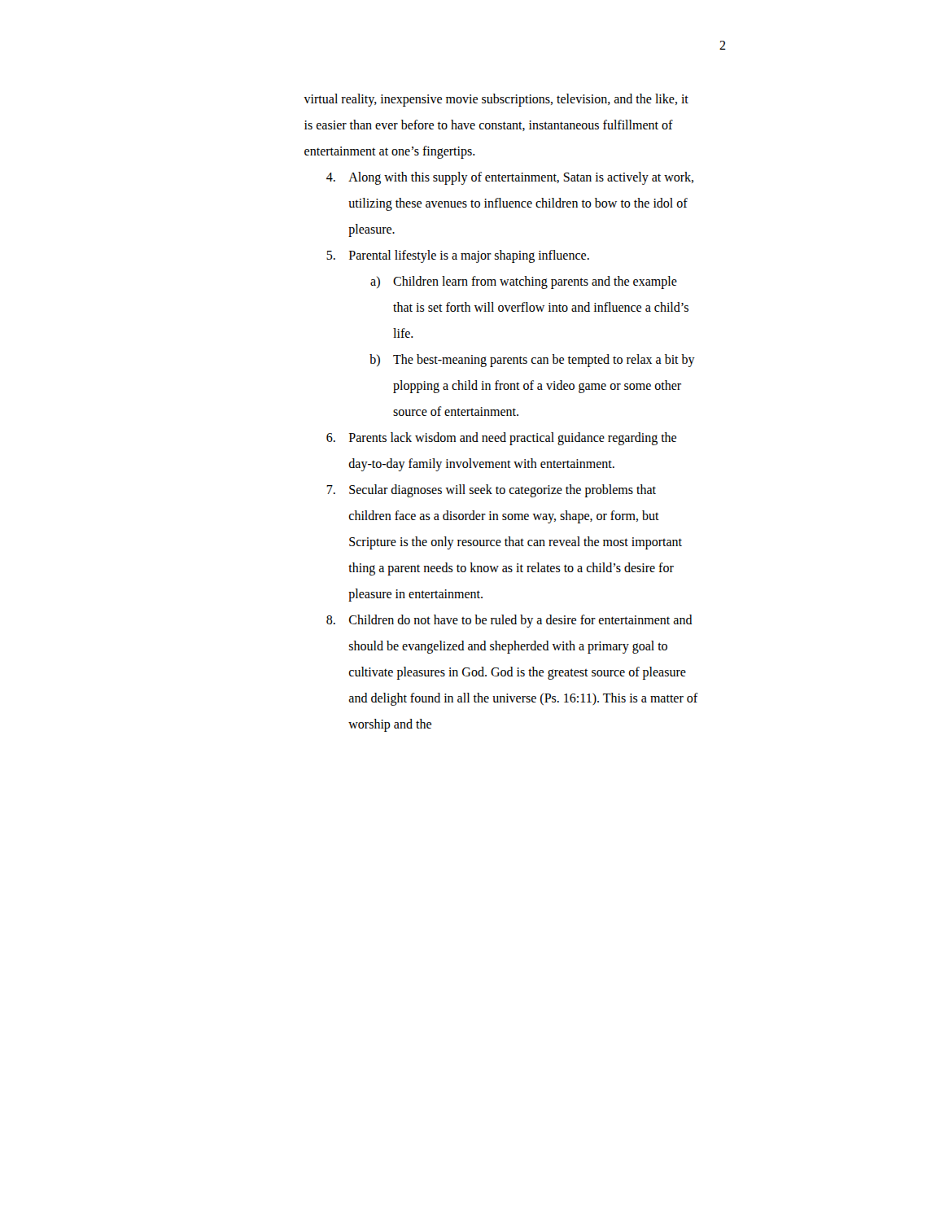2
virtual reality, inexpensive movie subscriptions, television, and the like, it is easier than ever before to have constant, instantaneous fulfillment of entertainment at one’s fingertips.
Along with this supply of entertainment, Satan is actively at work, utilizing these avenues to influence children to bow to the idol of pleasure.
Parental lifestyle is a major shaping influence.
Children learn from watching parents and the example that is set forth will overflow into and influence a child’s life.
The best-meaning parents can be tempted to relax a bit by plopping a child in front of a video game or some other source of entertainment.
Parents lack wisdom and need practical guidance regarding the day-to-day family involvement with entertainment.
Secular diagnoses will seek to categorize the problems that children face as a disorder in some way, shape, or form, but Scripture is the only resource that can reveal the most important thing a parent needs to know as it relates to a child’s desire for pleasure in entertainment.
Children do not have to be ruled by a desire for entertainment and should be evangelized and shepherded with a primary goal to cultivate pleasures in God. God is the greatest source of pleasure and delight found in all the universe (Ps. 16:11). This is a matter of worship and the